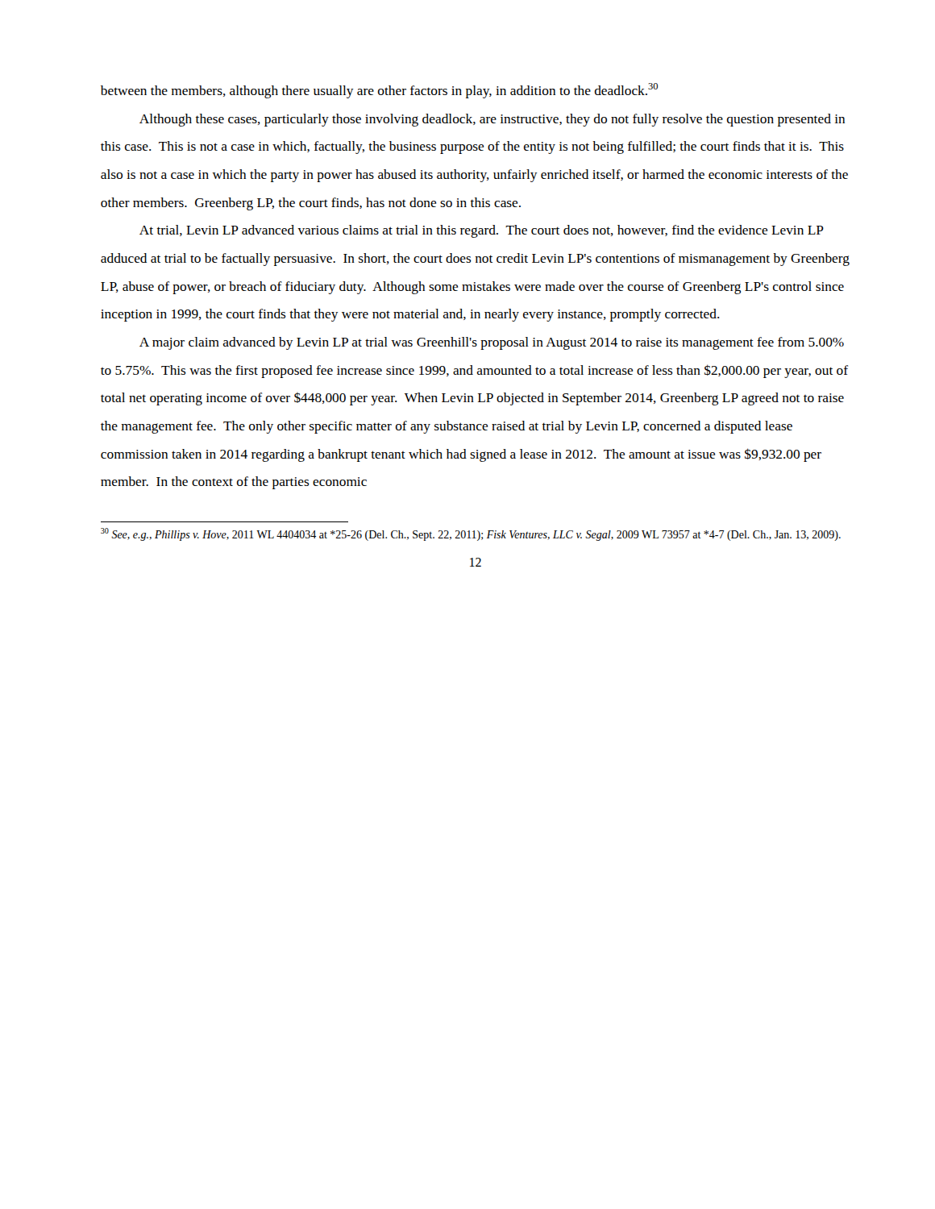between the members, although there usually are other factors in play, in addition to the deadlock.30
Although these cases, particularly those involving deadlock, are instructive, they do not fully resolve the question presented in this case. This is not a case in which, factually, the business purpose of the entity is not being fulfilled; the court finds that it is. This also is not a case in which the party in power has abused its authority, unfairly enriched itself, or harmed the economic interests of the other members. Greenberg LP, the court finds, has not done so in this case.
At trial, Levin LP advanced various claims at trial in this regard. The court does not, however, find the evidence Levin LP adduced at trial to be factually persuasive. In short, the court does not credit Levin LP's contentions of mismanagement by Greenberg LP, abuse of power, or breach of fiduciary duty. Although some mistakes were made over the course of Greenberg LP's control since inception in 1999, the court finds that they were not material and, in nearly every instance, promptly corrected.
A major claim advanced by Levin LP at trial was Greenhill's proposal in August 2014 to raise its management fee from 5.00% to 5.75%. This was the first proposed fee increase since 1999, and amounted to a total increase of less than $2,000.00 per year, out of total net operating income of over $448,000 per year. When Levin LP objected in September 2014, Greenberg LP agreed not to raise the management fee. The only other specific matter of any substance raised at trial by Levin LP, concerned a disputed lease commission taken in 2014 regarding a bankrupt tenant which had signed a lease in 2012. The amount at issue was $9,932.00 per member. In the context of the parties economic
30 See, e.g., Phillips v. Hove, 2011 WL 4404034 at *25-26 (Del. Ch., Sept. 22, 2011); Fisk Ventures, LLC v. Segal, 2009 WL 73957 at *4-7 (Del. Ch., Jan. 13, 2009).
12